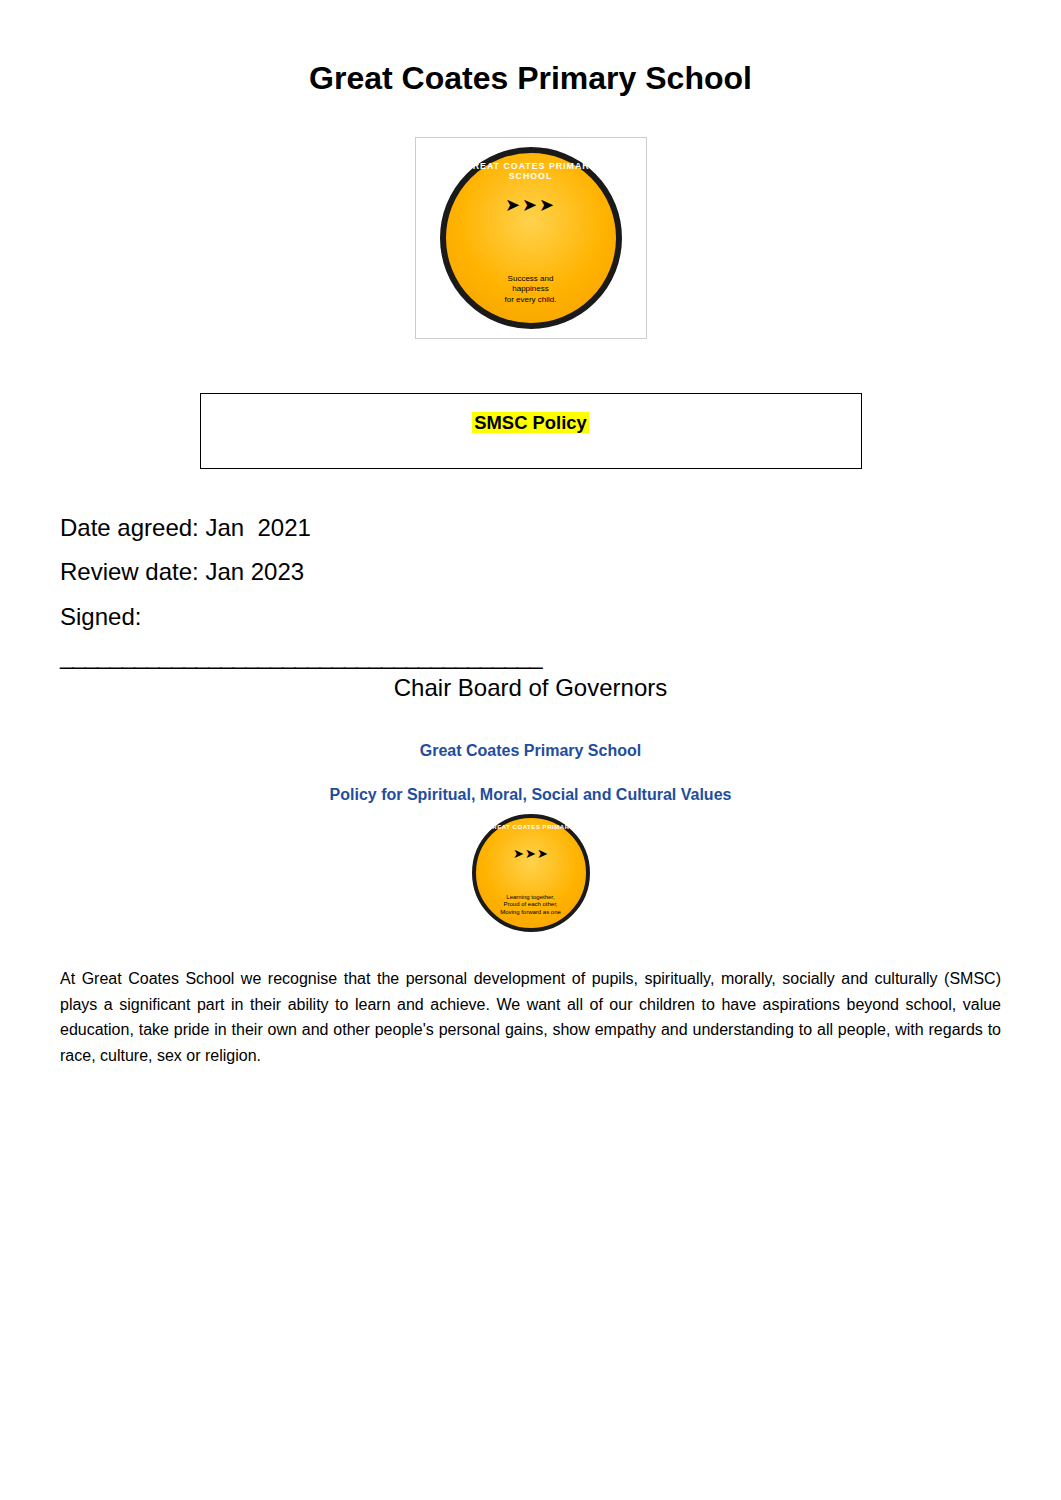Great Coates Primary School
GREAT COATES PRIMARY SCHOOL
➤➤➤
Success and
happiness
for every child.
SMSC Policy
Date agreed: Jan 2021
Review date: Jan 2023
Signed:
_______________________________________
Chair Board of Governors
Great Coates Primary School
Policy for Spiritual, Moral, Social and Cultural Values
GREAT COATES PRIMARY
➤➤➤
Learning together,
Proud of each other,
Moving forward as one
At Great Coates School we recognise that the personal development of pupils, spiritually, morally, socially and culturally (SMSC) plays a significant part in their ability to learn and achieve. We want all of our children to have aspirations beyond school, value education, take pride in their own and other people's personal gains, show empathy and understanding to all people, with regards to race, culture, sex or religion.